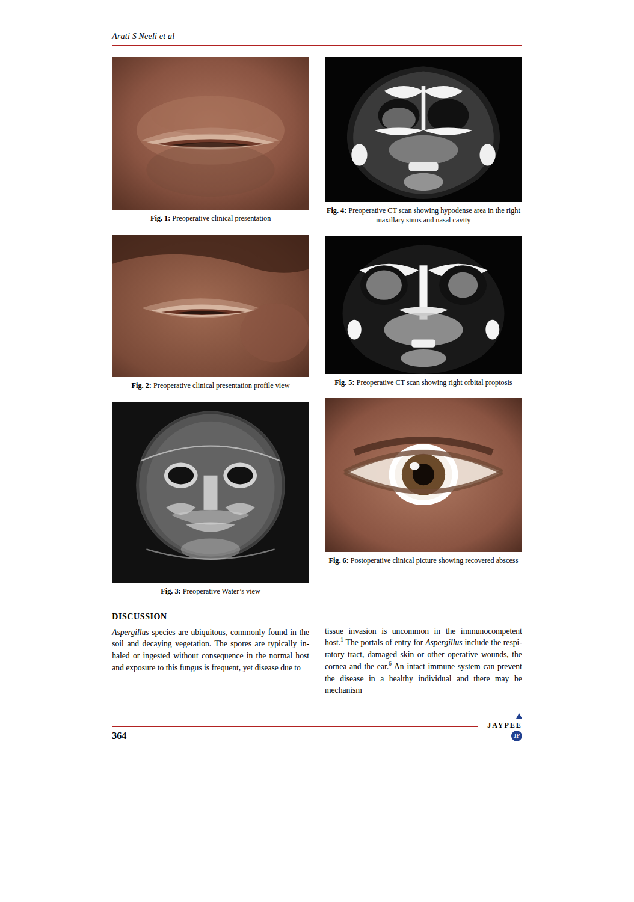Arati S Neeli et al
Fig. 1: Preoperative clinical presentation
Fig. 2: Preoperative clinical presentation profile view
Fig. 3: Preoperative Water’s view
Fig. 4: Preoperative CT scan showing hypodense area in the right maxillary sinus and nasal cavity
Fig. 5: Preoperative CT scan showing right orbital proptosis
Fig. 6: Postoperative clinical picture showing recovered abscess
Discussion
Aspergillus species are ubiquitous, commonly found in the soil and decaying vegetation. The spores are typically inhaled or ingested without consequence in the normal host and exposure to this fungus is frequent, yet disease due to
tissue invasion is uncommon in the immunocompetent host.1 The portals of entry for Aspergillus include the respiratory tract, damaged skin or other operative wounds, the cornea and the ear.6 An intact immune system can prevent the disease in a healthy individual and there may be mechanism
364
JAYPEE
JP